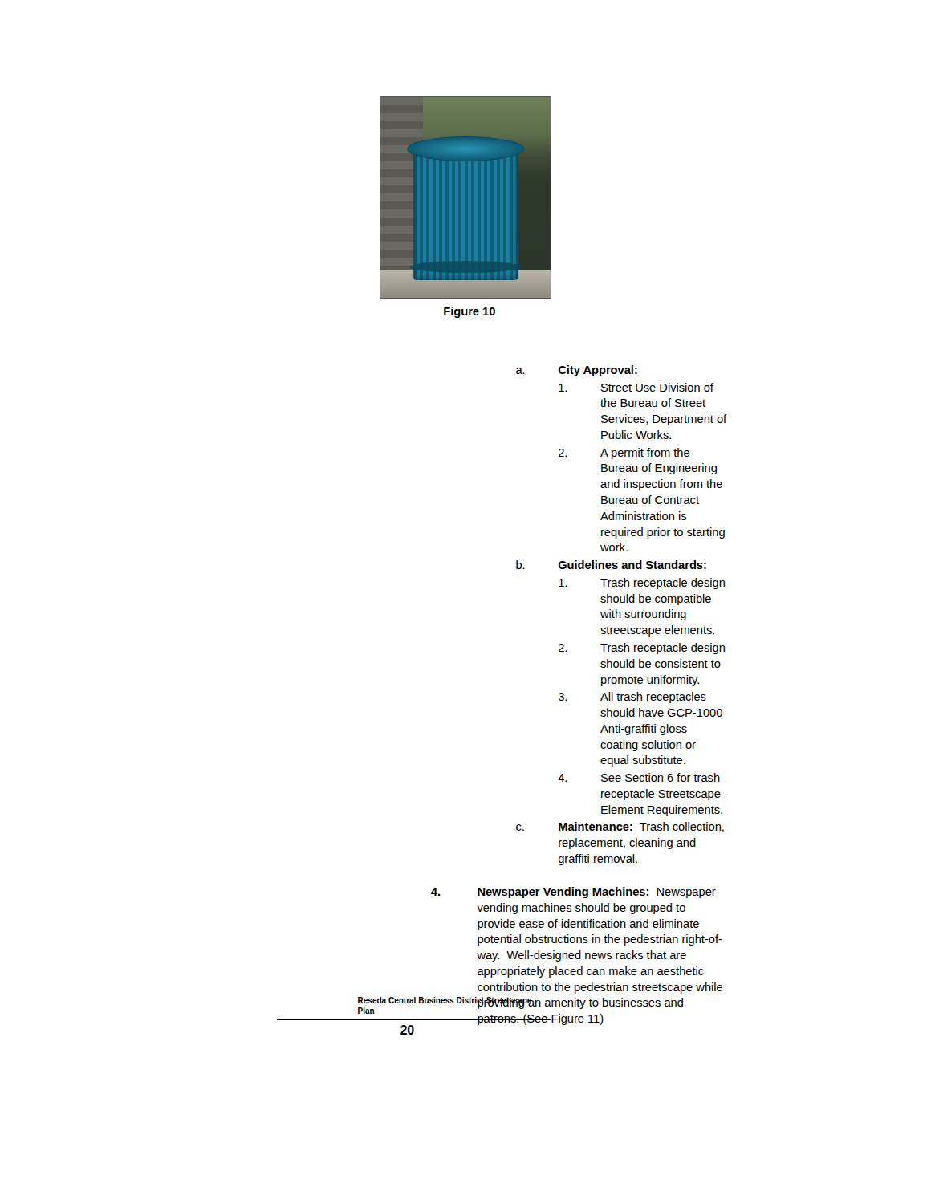Figure 10
a. City Approval:
1. Street Use Division of the Bureau of Street Services, Department of Public Works.
2. A permit from the Bureau of Engineering and inspection from the Bureau of Contract Administration is required prior to starting work.
b. Guidelines and Standards:
1. Trash receptacle design should be compatible with surrounding streetscape elements.
2. Trash receptacle design should be consistent to promote uniformity.
3. All trash receptacles should have GCP-1000 Anti-graffiti gloss coating solution or equal substitute.
4. See Section 6 for trash receptacle Streetscape Element Requirements.
c. Maintenance: Trash collection, replacement, cleaning and graffiti removal.
4. Newspaper Vending Machines: Newspaper vending machines should be grouped to provide ease of identification and eliminate potential obstructions in the pedestrian right-of-way. Well-designed news racks that are appropriately placed can make an aesthetic contribution to the pedestrian streetscape while providing an amenity to businesses and patrons. (See Figure 11)
Reseda Central Business District Streetscape Plan
20